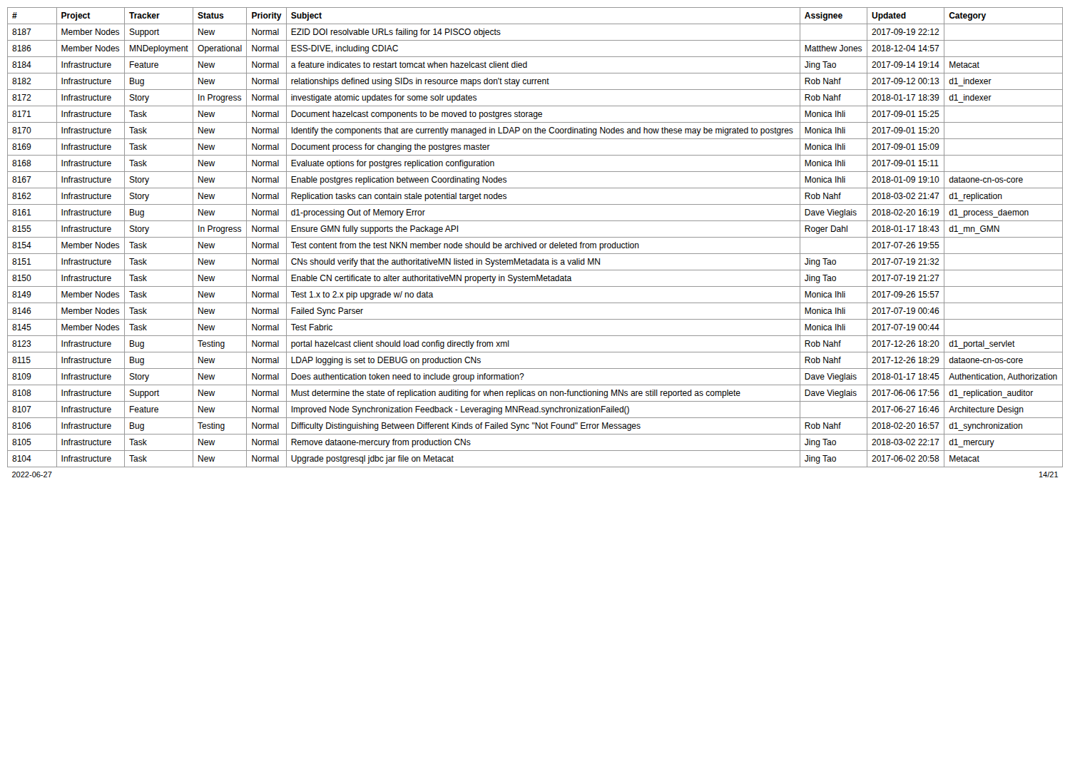Issue tracker listing
| # | Project | Tracker | Status | Priority | Subject | Assignee | Updated | Category |
| --- | --- | --- | --- | --- | --- | --- | --- | --- |
| 8187 | Member Nodes | Support | New | Normal | EZID DOI resolvable URLs failing for 14 PISCO objects | | 2017-09-19 22:12 | |
| 8186 | Member Nodes | MNDeployment | Operational | Normal | ESS-DIVE, including CDIAC | Matthew Jones | 2018-12-04 14:57 | |
| 8184 | Infrastructure | Feature | New | Normal | a feature indicates to restart tomcat when hazelcast client died | Jing Tao | 2017-09-14 19:14 | Metacat |
| 8182 | Infrastructure | Bug | New | Normal | relationships defined using SIDs in resource maps don't stay current | Rob Nahf | 2017-09-12 00:13 | d1_indexer |
| 8172 | Infrastructure | Story | In Progress | Normal | investigate atomic updates for some solr updates | Rob Nahf | 2018-01-17 18:39 | d1_indexer |
| 8171 | Infrastructure | Task | New | Normal | Document hazelcast components to be moved to postgres storage | Monica Ihli | 2017-09-01 15:25 | |
| 8170 | Infrastructure | Task | New | Normal | Identify the components that are currently managed in LDAP on the Coordinating Nodes and how these may be migrated to postgres | Monica Ihli | 2017-09-01 15:20 | |
| 8169 | Infrastructure | Task | New | Normal | Document process for changing the postgres master | Monica Ihli | 2017-09-01 15:09 | |
| 8168 | Infrastructure | Task | New | Normal | Evaluate options for postgres replication configuration | Monica Ihli | 2017-09-01 15:11 | |
| 8167 | Infrastructure | Story | New | Normal | Enable postgres replication between Coordinating Nodes | Monica Ihli | 2018-01-09 19:10 | dataone-cn-os-core |
| 8162 | Infrastructure | Story | New | Normal | Replication tasks can contain stale potential target nodes | Rob Nahf | 2018-03-02 21:47 | d1_replication |
| 8161 | Infrastructure | Bug | New | Normal | d1-processing Out of Memory Error | Dave Vieglais | 2018-02-20 16:19 | d1_process_daemon |
| 8155 | Infrastructure | Story | In Progress | Normal | Ensure GMN fully supports the Package API | Roger Dahl | 2018-01-17 18:43 | d1_mn_GMN |
| 8154 | Member Nodes | Task | New | Normal | Test content from the test NKN member node should be archived or deleted from production | | 2017-07-26 19:55 | |
| 8151 | Infrastructure | Task | New | Normal | CNs should verify that the authoritativeMN listed in SystemMetadata is a valid MN | Jing Tao | 2017-07-19 21:32 | |
| 8150 | Infrastructure | Task | New | Normal | Enable CN certificate to alter authoritativeMN property in SystemMetadata | Jing Tao | 2017-07-19 21:27 | |
| 8149 | Member Nodes | Task | New | Normal | Test 1.x to 2.x pip upgrade w/ no data | Monica Ihli | 2017-09-26 15:57 | |
| 8146 | Member Nodes | Task | New | Normal | Failed Sync Parser | Monica Ihli | 2017-07-19 00:46 | |
| 8145 | Member Nodes | Task | New | Normal | Test Fabric | Monica Ihli | 2017-07-19 00:44 | |
| 8123 | Infrastructure | Bug | Testing | Normal | portal hazelcast client should load config directly from xml | Rob Nahf | 2017-12-26 18:20 | d1_portal_servlet |
| 8115 | Infrastructure | Bug | New | Normal | LDAP logging is set to DEBUG on production CNs | Rob Nahf | 2017-12-26 18:29 | dataone-cn-os-core |
| 8109 | Infrastructure | Story | New | Normal | Does authentication token need to include group information? | Dave Vieglais | 2018-01-17 18:45 | Authentication, Authorization |
| 8108 | Infrastructure | Support | New | Normal | Must determine the state of replication auditing for when replicas on non-functioning MNs are still reported as complete | Dave Vieglais | 2017-06-06 17:56 | d1_replication_auditor |
| 8107 | Infrastructure | Feature | New | Normal | Improved Node Synchronization Feedback - Leveraging MNRead.synchronizationFailed() | | 2017-06-27 16:46 | Architecture Design |
| 8106 | Infrastructure | Bug | Testing | Normal | Difficulty Distinguishing Between Different Kinds of Failed Sync "Not Found" Error Messages | Rob Nahf | 2018-02-20 16:57 | d1_synchronization |
| 8105 | Infrastructure | Task | New | Normal | Remove dataone-mercury from production CNs | Jing Tao | 2018-03-02 22:17 | d1_mercury |
| 8104 | Infrastructure | Task | New | Normal | Upgrade postgresql jdbc jar file on Metacat | Jing Tao | 2017-06-02 20:58 | Metacat |
| 2022-06-27 | | 14/21 |